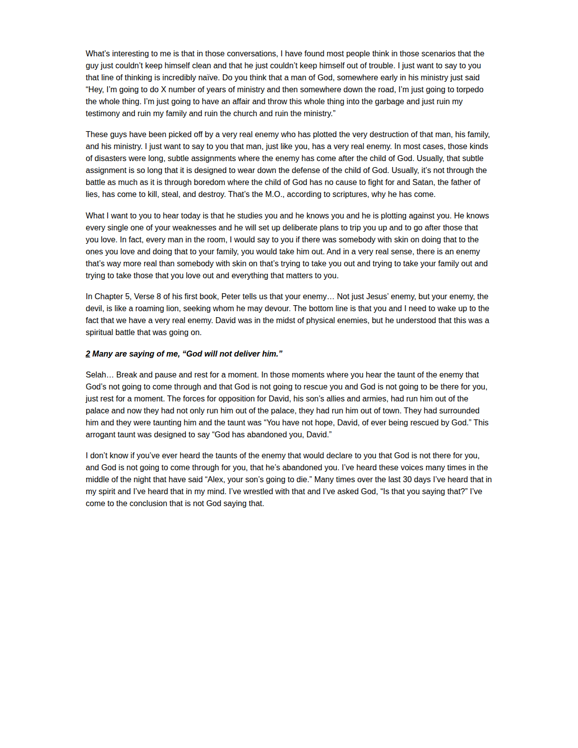What’s interesting to me is that in those conversations, I have found most people think in those scenarios that the guy just couldn’t keep himself clean and that he just couldn’t keep himself out of trouble. I just want to say to you that line of thinking is incredibly naïve. Do you think that a man of God, somewhere early in his ministry just said “Hey, I’m going to do X number of years of ministry and then somewhere down the road, I’m just going to torpedo the whole thing. I’m just going to have an affair and throw this whole thing into the garbage and just ruin my testimony and ruin my family and ruin the church and ruin the ministry.”
These guys have been picked off by a very real enemy who has plotted the very destruction of that man, his family, and his ministry. I just want to say to you that man, just like you, has a very real enemy. In most cases, those kinds of disasters were long, subtle assignments where the enemy has come after the child of God. Usually, that subtle assignment is so long that it is designed to wear down the defense of the child of God. Usually, it’s not through the battle as much as it is through boredom where the child of God has no cause to fight for and Satan, the father of lies, has come to kill, steal, and destroy. That’s the M.O., according to scriptures, why he has come.
What I want to you to hear today is that he studies you and he knows you and he is plotting against you. He knows every single one of your weaknesses and he will set up deliberate plans to trip you up and to go after those that you love. In fact, every man in the room, I would say to you if there was somebody with skin on doing that to the ones you love and doing that to your family, you would take him out. And in a very real sense, there is an enemy that’s way more real than somebody with skin on that’s trying to take you out and trying to take your family out and trying to take those that you love out and everything that matters to you.
In Chapter 5, Verse 8 of his first book, Peter tells us that your enemy… Not just Jesus’ enemy, but your enemy, the devil, is like a roaming lion, seeking whom he may devour. The bottom line is that you and I need to wake up to the fact that we have a very real enemy. David was in the midst of physical enemies, but he understood that this was a spiritual battle that was going on.
2 Many are saying of me, “God will not deliver him.”
Selah… Break and pause and rest for a moment. In those moments where you hear the taunt of the enemy that God’s not going to come through and that God is not going to rescue you and God is not going to be there for you, just rest for a moment. The forces for opposition for David, his son’s allies and armies, had run him out of the palace and now they had not only run him out of the palace, they had run him out of town. They had surrounded him and they were taunting him and the taunt was “You have not hope, David, of ever being rescued by God.” This arrogant taunt was designed to say “God has abandoned you, David.”
I don’t know if you’ve ever heard the taunts of the enemy that would declare to you that God is not there for you, and God is not going to come through for you, that he’s abandoned you. I’ve heard these voices many times in the middle of the night that have said “Alex, your son’s going to die.” Many times over the last 30 days I’ve heard that in my spirit and I’ve heard that in my mind. I’ve wrestled with that and I’ve asked God, “Is that you saying that?” I’ve come to the conclusion that is not God saying that.